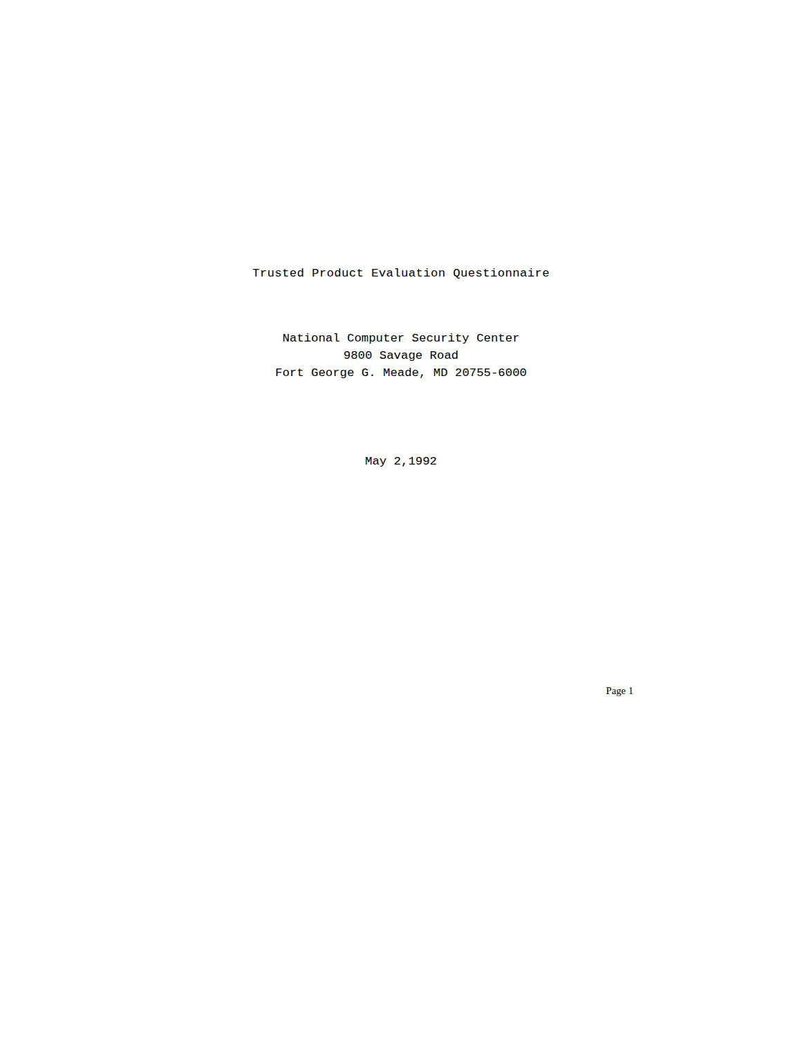Trusted Product Evaluation Questionnaire
National Computer Security Center
9800 Savage Road
Fort George G. Meade, MD 20755-6000
May 2,1992
Page 1